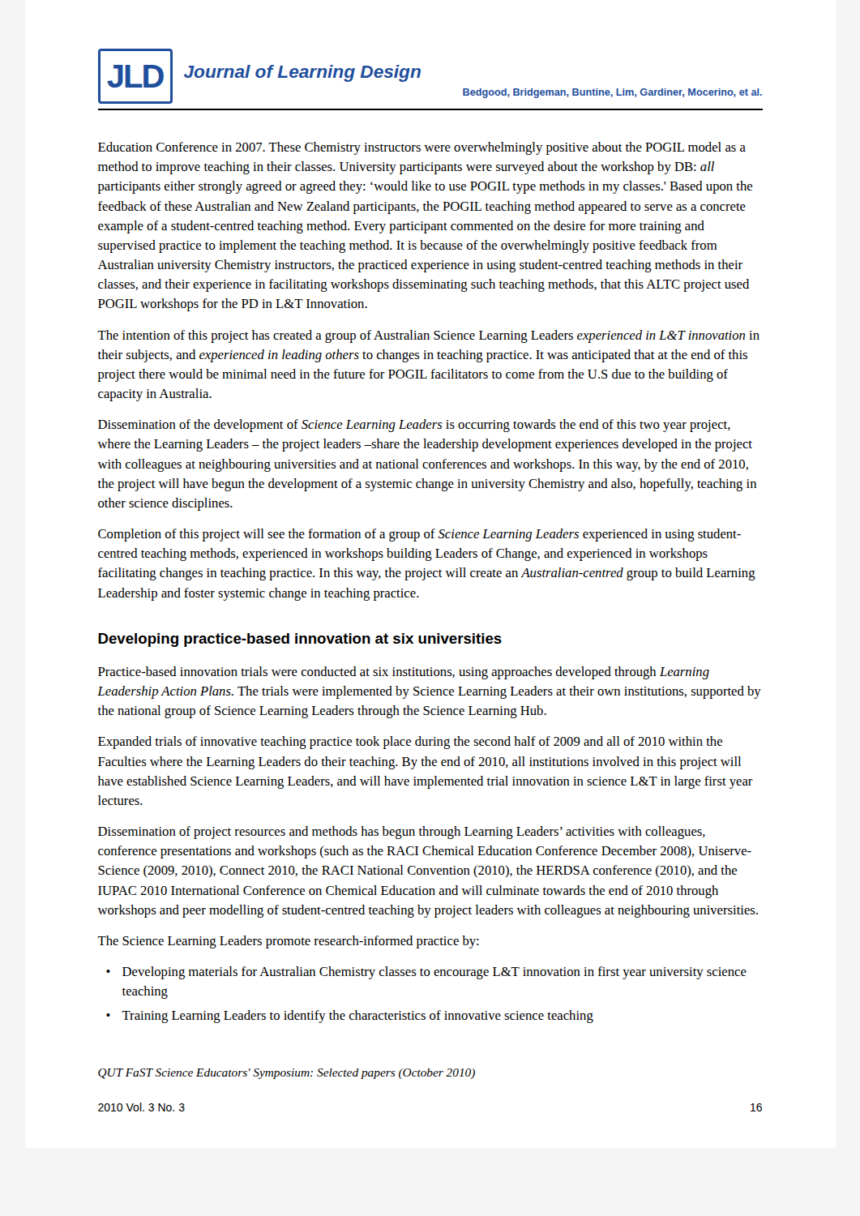JLD
Journal of Learning Design
Bedgood, Bridgeman, Buntine, Lim, Gardiner, Mocerino, et al.
Education Conference in 2007. These Chemistry instructors were overwhelmingly positive about the POGIL model as a method to improve teaching in their classes. University participants were surveyed about the workshop by DB: all participants either strongly agreed or agreed they: ‘would like to use POGIL type methods in my classes.' Based upon the feedback of these Australian and New Zealand participants, the POGIL teaching method appeared to serve as a concrete example of a student-centred teaching method. Every participant commented on the desire for more training and supervised practice to implement the teaching method. It is because of the overwhelmingly positive feedback from Australian university Chemistry instructors, the practiced experience in using student-centred teaching methods in their classes, and their experience in facilitating workshops disseminating such teaching methods, that this ALTC project used POGIL workshops for the PD in L&T Innovation.
The intention of this project has created a group of Australian Science Learning Leaders experienced in L&T innovation in their subjects, and experienced in leading others to changes in teaching practice. It was anticipated that at the end of this project there would be minimal need in the future for POGIL facilitators to come from the U.S due to the building of capacity in Australia.
Dissemination of the development of Science Learning Leaders is occurring towards the end of this two year project, where the Learning Leaders – the project leaders –share the leadership development experiences developed in the project with colleagues at neighbouring universities and at national conferences and workshops. In this way, by the end of 2010, the project will have begun the development of a systemic change in university Chemistry and also, hopefully, teaching in other science disciplines.
Completion of this project will see the formation of a group of Science Learning Leaders experienced in using student-centred teaching methods, experienced in workshops building Leaders of Change, and experienced in workshops facilitating changes in teaching practice. In this way, the project will create an Australian-centred group to build Learning Leadership and foster systemic change in teaching practice.
Developing practice-based innovation at six universities
Practice-based innovation trials were conducted at six institutions, using approaches developed through Learning Leadership Action Plans. The trials were implemented by Science Learning Leaders at their own institutions, supported by the national group of Science Learning Leaders through the Science Learning Hub.
Expanded trials of innovative teaching practice took place during the second half of 2009 and all of 2010 within the Faculties where the Learning Leaders do their teaching. By the end of 2010, all institutions involved in this project will have established Science Learning Leaders, and will have implemented trial innovation in science L&T in large first year lectures.
Dissemination of project resources and methods has begun through Learning Leaders’ activities with colleagues, conference presentations and workshops (such as the RACI Chemical Education Conference December 2008), Uniserve-Science (2009, 2010), Connect 2010, the RACI National Convention (2010), the HERDSA conference (2010), and the IUPAC 2010 International Conference on Chemical Education and will culminate towards the end of 2010 through workshops and peer modelling of student-centred teaching by project leaders with colleagues at neighbouring universities.
The Science Learning Leaders promote research-informed practice by:
Developing materials for Australian Chemistry classes to encourage L&T innovation in first year university science teaching
Training Learning Leaders to identify the characteristics of innovative science teaching
QUT FaST Science Educators' Symposium: Selected papers (October 2010)
2010 Vol. 3 No. 3 16